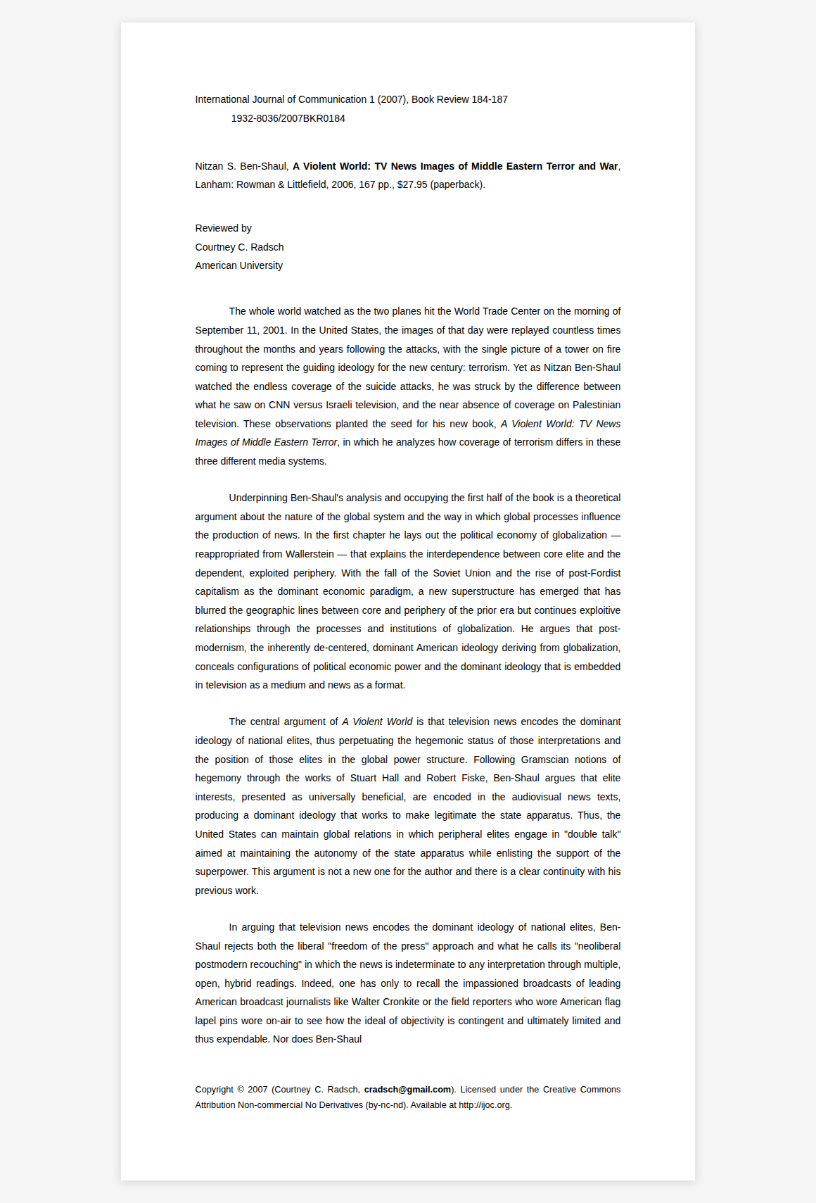International Journal of Communication 1 (2007), Book Review 184-1871932-8036/2007BKR0184
Nitzan S. Ben-Shaul, A Violent World: TV News Images of Middle Eastern Terror and War, Lanham: Rowman & Littlefield, 2006, 167 pp., $27.95 (paperback).
Reviewed by
Courtney C. Radsch
American University
The whole world watched as the two planes hit the World Trade Center on the morning of September 11, 2001. In the United States, the images of that day were replayed countless times throughout the months and years following the attacks, with the single picture of a tower on fire coming to represent the guiding ideology for the new century: terrorism. Yet as Nitzan Ben-Shaul watched the endless coverage of the suicide attacks, he was struck by the difference between what he saw on CNN versus Israeli television, and the near absence of coverage on Palestinian television. These observations planted the seed for his new book, A Violent World: TV News Images of Middle Eastern Terror, in which he analyzes how coverage of terrorism differs in these three different media systems.
Underpinning Ben-Shaul's analysis and occupying the first half of the book is a theoretical argument about the nature of the global system and the way in which global processes influence the production of news. In the first chapter he lays out the political economy of globalization — reappropriated from Wallerstein — that explains the interdependence between core elite and the dependent, exploited periphery. With the fall of the Soviet Union and the rise of post-Fordist capitalism as the dominant economic paradigm, a new superstructure has emerged that has blurred the geographic lines between core and periphery of the prior era but continues exploitive relationships through the processes and institutions of globalization. He argues that post-modernism, the inherently de-centered, dominant American ideology deriving from globalization, conceals configurations of political economic power and the dominant ideology that is embedded in television as a medium and news as a format.
The central argument of A Violent World is that television news encodes the dominant ideology of national elites, thus perpetuating the hegemonic status of those interpretations and the position of those elites in the global power structure. Following Gramscian notions of hegemony through the works of Stuart Hall and Robert Fiske, Ben-Shaul argues that elite interests, presented as universally beneficial, are encoded in the audiovisual news texts, producing a dominant ideology that works to make legitimate the state apparatus. Thus, the United States can maintain global relations in which peripheral elites engage in "double talk" aimed at maintaining the autonomy of the state apparatus while enlisting the support of the superpower. This argument is not a new one for the author and there is a clear continuity with his previous work.
In arguing that television news encodes the dominant ideology of national elites, Ben-Shaul rejects both the liberal "freedom of the press" approach and what he calls its "neoliberal postmodern recouching" in which the news is indeterminate to any interpretation through multiple, open, hybrid readings. Indeed, one has only to recall the impassioned broadcasts of leading American broadcast journalists like Walter Cronkite or the field reporters who wore American flag lapel pins wore on-air to see how the ideal of objectivity is contingent and ultimately limited and thus expendable. Nor does Ben-Shaul
Copyright © 2007 (Courtney C. Radsch, cradsch@gmail.com). Licensed under the Creative Commons Attribution Non-commercial No Derivatives (by-nc-nd). Available at http://ijoc.org.